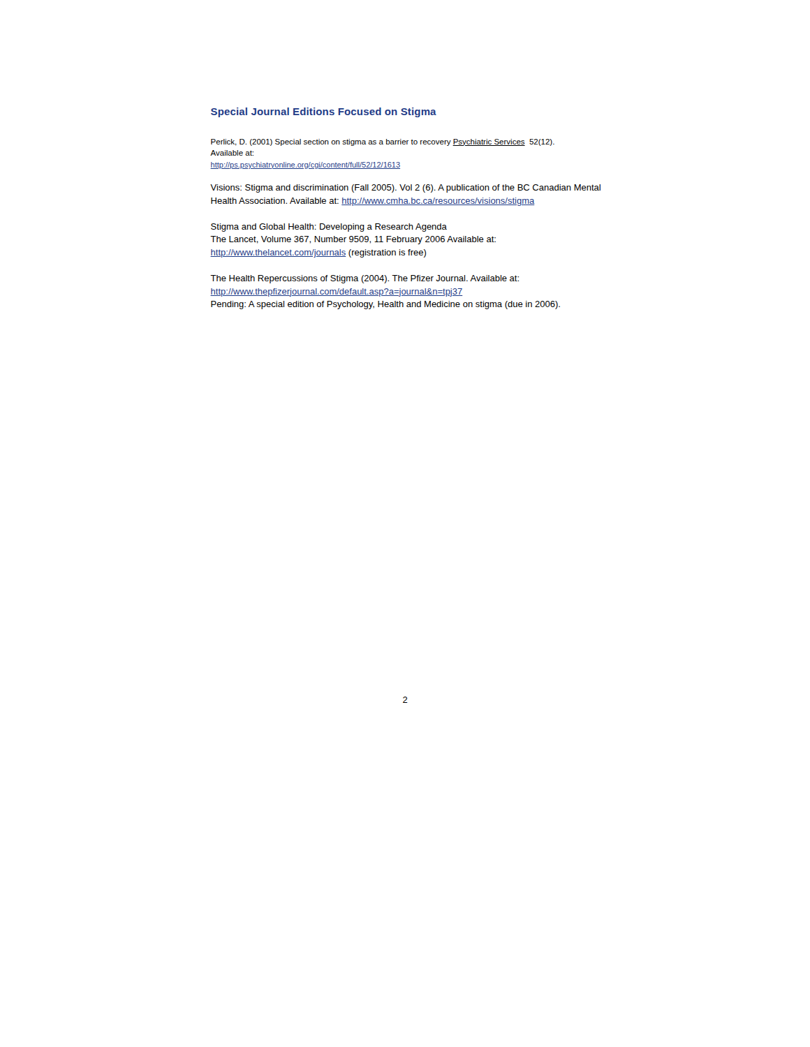Special Journal Editions Focused on Stigma
Perlick, D. (2001) Special section on stigma as a barrier to recovery Psychiatric Services 52(12).
Available at:
http://ps.psychiatryonline.org/cgi/content/full/52/12/1613
Visions: Stigma and discrimination (Fall 2005). Vol 2 (6). A publication of the BC Canadian Mental Health Association. Available at: http://www.cmha.bc.ca/resources/visions/stigma
Stigma and Global Health: Developing a Research Agenda
The Lancet, Volume 367, Number 9509, 11 February 2006 Available at:
http://www.thelancet.com/journals (registration is free)
The Health Repercussions of Stigma (2004). The Pfizer Journal. Available at:
http://www.thepfizerjournal.com/default.asp?a=journal&n=tpj37
Pending: A special edition of Psychology, Health and Medicine on stigma (due in 2006).
2